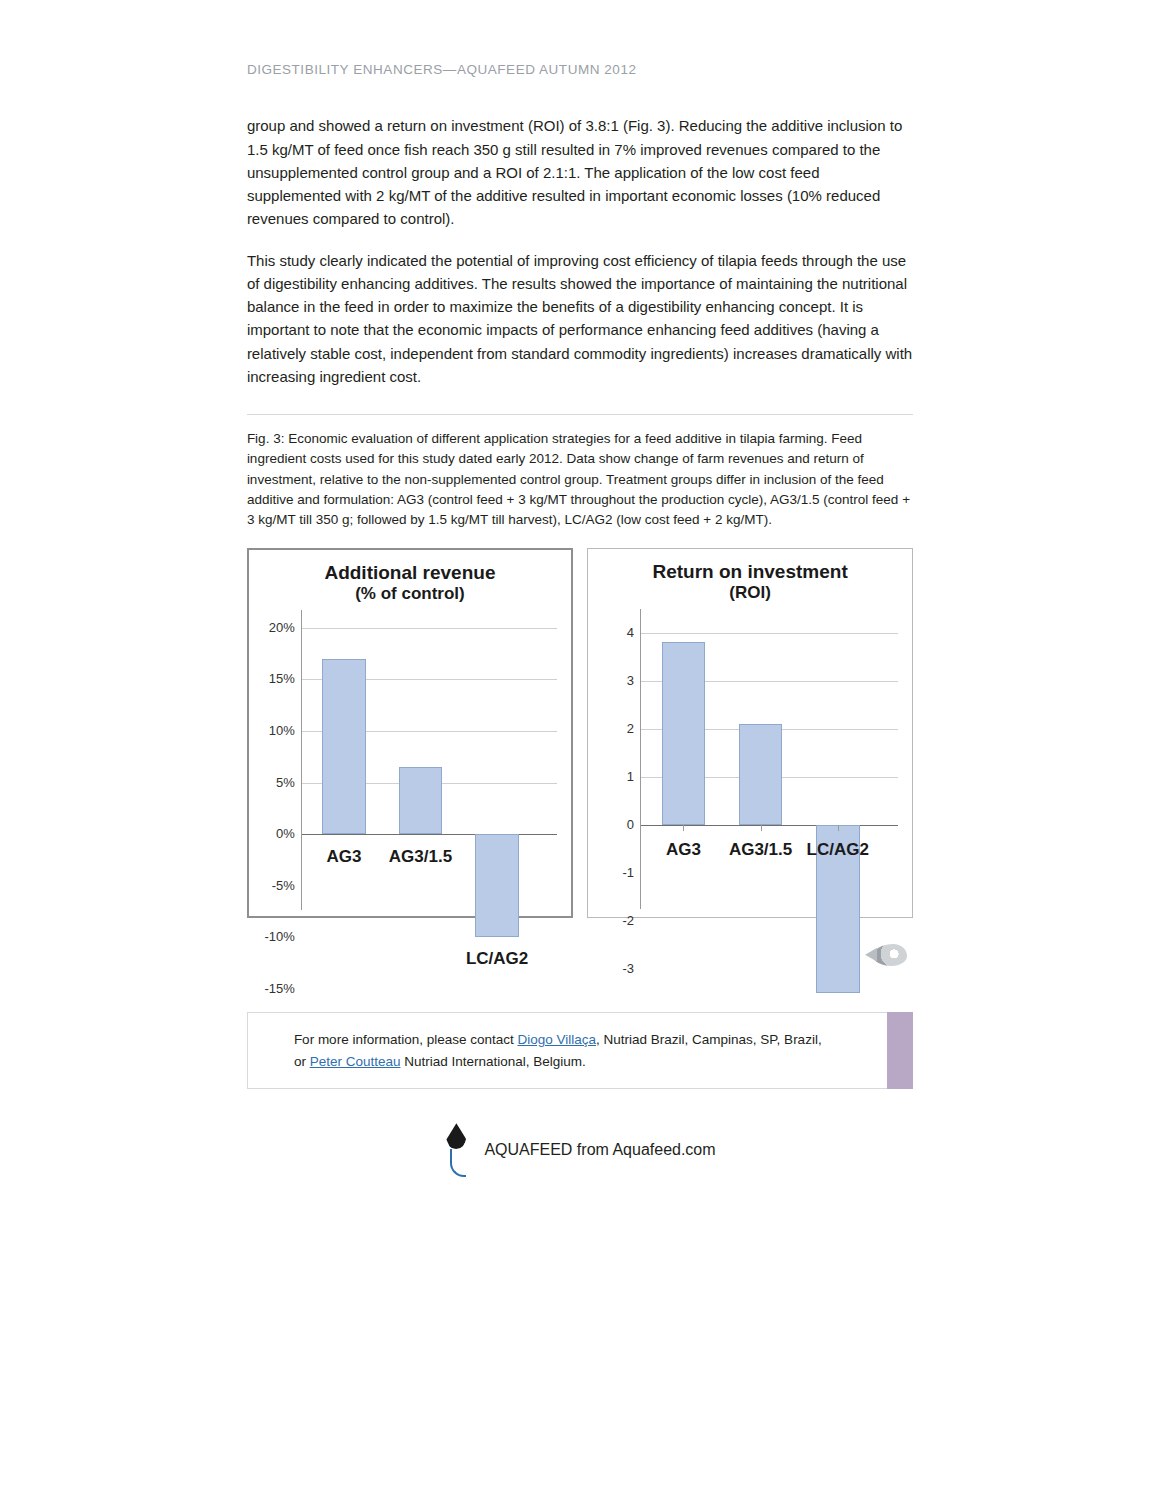Digestibility Enhancers—Aquafeed Autumn 2012
group and showed a return on investment (ROI) of 3.8:1 (Fig. 3). Reducing the additive inclusion to 1.5 kg/MT of feed once fish reach 350 g still resulted in 7% improved revenues compared to the unsupplemented control group and a ROI of 2.1:1. The application of the low cost feed supplemented with 2 kg/MT of the additive resulted in important economic losses (10% reduced revenues compared to control).
This study clearly indicated the potential of improving cost efficiency of tilapia feeds through the use of digestibility enhancing additives. The results showed the importance of maintaining the nutritional balance in the feed in order to maximize the benefits of a digestibility enhancing concept. It is important to note that the economic impacts of performance enhancing feed additives (having a relatively stable cost, independent from standard commodity ingredients) increases dramatically with increasing ingredient cost.
Fig. 3: Economic evaluation of different application strategies for a feed additive in tilapia farming. Feed ingredient costs used for this study dated early 2012. Data show change of farm revenues and return of investment, relative to the non-supplemented control group. Treatment groups differ in inclusion of the feed additive and formulation: AG3 (control feed + 3 kg/MT throughout the production cycle), AG3/1.5 (control feed + 3 kg/MT till 350 g; followed by 1.5 kg/MT till harvest), LC/AG2 (low cost feed + 2 kg/MT).
Additional revenue(% of control)
20% 15% 10% 5% 0% -5% -10% -15%
AG3
AG3/1.5
LC/AG2
Return on investment(ROI)
4 3 2 1 0 -1 -2 -3 -4
AG3
AG3/1.5
LC/AG2
For more information, please contact Diogo Villaça, Nutriad Brazil, Campinas, SP, Brazil,
or Peter Coutteau Nutriad International, Belgium.
AQUAFEED from Aquafeed.com